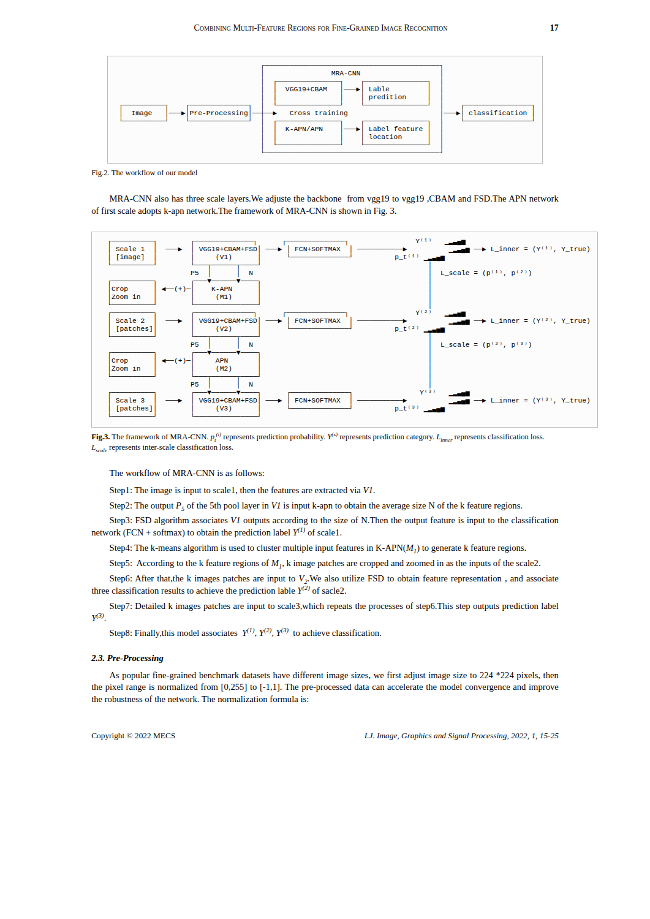Combining Multi-Feature Regions for Fine-Grained Image Recognition 17
┌──────────────────────────────────────────┐ │ MRA-CNN │ │ ┌───────────────┐ ┌───────────────┐ │ │ │ VGG19+CBAM │───▶│ Lable │ │ │ │ │ │ predition │ │ ┌──────────┐ ┌──────────────┐ │ └───────────────┘ └───────────────┘ │ ┌────────────────┐ │ Image │───▶│Pre-Processing│──┼──▶ Cross training │───▶│ classification │ └──────────┘ └──────────────┘ │ ┌───────────────┐ ┌───────────────┐ │ └────────────────┘ │ │ K-APN/APN │───▶│ Label feature │ │ │ │ │ │ location │ │ │ └───────────────┘ └───────────────┘ │ └──────────────────────────────────────────┘
Fig.2. The workflow of our model
MRA-CNN also has three scale layers.We adjuste the backbone from vgg19 to vgg19 ,CBAM and FSD.The APN network of first scale adopts k-apn network.The framework of MRA-CNN is shown in Fig. 3.
┌──────────┐ ┌──────────────┐ ┌──────────────┐ Y⁽¹⁾ ▁▂▃▄▅ │ Scale 1 │ ───▶ │ VGG19+CBAM+FSD│ ───▶ │ FCN+SOFTMAX │ ───────────▶ ▁▂▃▄▅ ──▶ L_inner = (Y⁽¹⁾, Y_true) │ [image] │ │ (V1) │ └──────────────┘ p_t⁽¹⁾ ▁▂▃▄▅ └──────────┘ └───┬──────┬────┘ │ P5 │ │ N │ L_scale = (p⁽¹⁾, p⁽²⁾) ┌──────────┐ ┌───▼──────▼────┐ │ │Crop │ ◀──(+)─│ K-APN │ │ │Zoom in │ │ (M1) │ │ └──────────┘ └───────────────┘ │ ┌──────────┐ ┌──────────────┐ ┌──────────────┐ Y⁽²⁾ ▁▂▃▄▅ │ Scale 2 │ ───▶ │ VGG19+CBAM+FSD│ ───▶ │ FCN+SOFTMAX │ ───────────▶ ▁▂▃▄▅ ──▶ L_inner = (Y⁽²⁾, Y_true) │ [patches]│ │ (V2) │ └──────────────┘ p_t⁽²⁾ ▁▂▃▄▅ └──────────┘ └───┬──────┬────┘ │ P5 │ │ N │ L_scale = (p⁽²⁾, p⁽³⁾) ┌──────────┐ ┌───▼──────▼────┐ │ │Crop │ ◀──(+)─│ APN │ │ │Zoom in │ │ (M2) │ │ └──────────┘ └───┬──────┬────┘ │ P5 │ │ N │ ┌──────────┐ ┌───▼──────▼────┐ ┌──────────────┐ Y⁽³⁾ ▁▂▃▄▅ │ Scale 3 │ ───▶ │ VGG19+CBAM+FSD│ ───▶ │ FCN+SOFTMAX │ ───────────▶ ▁▂▃▄▅ ──▶ L_inner = (Y⁽³⁾, Y_true) │ [patches]│ │ (V3) │ └──────────────┘ p_t⁽³⁾ ▁▂▃▄▅ └──────────┘ └───────────────┘
Fig.3. The framework of MRA-CNN. pt(i) represents prediction probability. Y(s) represents prediction category. Linner represents classification loss. Lscale represents inter-scale classification loss.
The workflow of MRA-CNN is as follows:
Step1: The image is input to scale1, then the features are extracted via V1.
Step2: The output P5 of the 5th pool layer in V1 is input k-apn to obtain the average size N of the k feature regions.
Step3: FSD algorithm associates V1 outputs according to the size of N.Then the output feature is input to the classification network (FCN + softmax) to obtain the prediction label Y(1) of scale1.
Step4: The k-means algorithm is used to cluster multiple input features in K-APN(M1) to generate k feature regions.
Step5: According to the k feature regions of M1, k image patches are cropped and zoomed in as the inputs of the scale2.
Step6: After that,the k images patches are input to V2.We also utilize FSD to obtain feature representation , and associate three classification results to achieve the prediction lable Y(2) of sacle2.
Step7: Detailed k images patches are input to scale3,which repeats the processes of step6.This step outputs prediction label Y(3).
Step8: Finally,this model associates Y(1), Y(2), Y(3) to achieve classification.
2.3. Pre-Processing
As popular fine-grained benchmark datasets have different image sizes, we first adjust image size to 224 *224 pixels, then the pixel range is normalized from [0,255] to [-1,1]. The pre-processed data can accelerate the model convergence and improve the robustness of the network. The normalization formula is:
Copyright © 2022 MECS I.J. Image, Graphics and Signal Processing, 2022, 1, 15-25